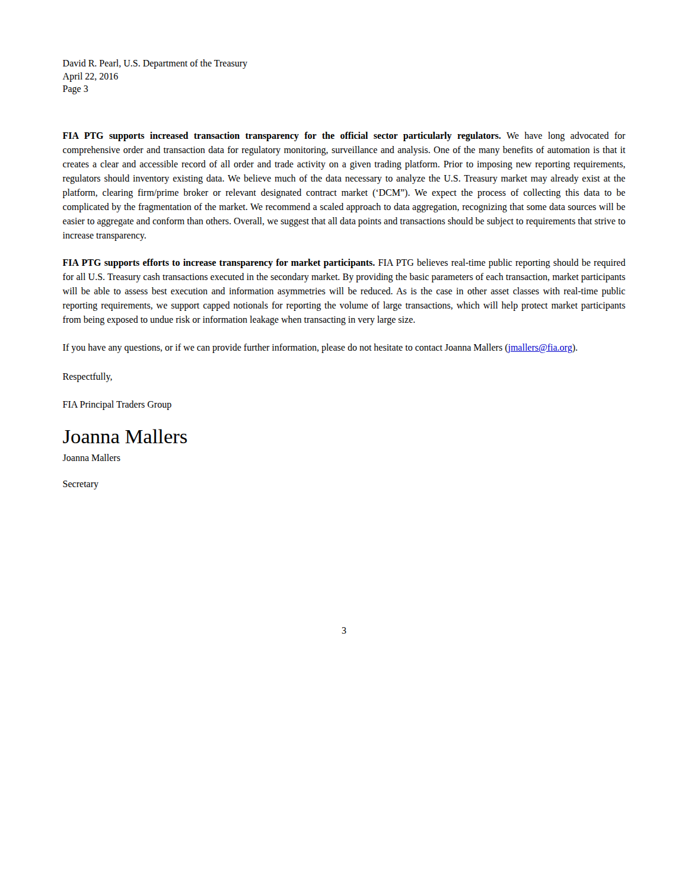David R. Pearl, U.S. Department of the Treasury
April 22, 2016
Page 3
FIA PTG supports increased transaction transparency for the official sector particularly regulators. We have long advocated for comprehensive order and transaction data for regulatory monitoring, surveillance and analysis. One of the many benefits of automation is that it creates a clear and accessible record of all order and trade activity on a given trading platform. Prior to imposing new reporting requirements, regulators should inventory existing data. We believe much of the data necessary to analyze the U.S. Treasury market may already exist at the platform, clearing firm/prime broker or relevant designated contract market (‘DCM”). We expect the process of collecting this data to be complicated by the fragmentation of the market. We recommend a scaled approach to data aggregation, recognizing that some data sources will be easier to aggregate and conform than others. Overall, we suggest that all data points and transactions should be subject to requirements that strive to increase transparency.
FIA PTG supports efforts to increase transparency for market participants. FIA PTG believes real-time public reporting should be required for all U.S. Treasury cash transactions executed in the secondary market. By providing the basic parameters of each transaction, market participants will be able to assess best execution and information asymmetries will be reduced. As is the case in other asset classes with real-time public reporting requirements, we support capped notionals for reporting the volume of large transactions, which will help protect market participants from being exposed to undue risk or information leakage when transacting in very large size.
If you have any questions, or if we can provide further information, please do not hesitate to contact Joanna Mallers (jmallers@fia.org).
Respectfully,
FIA Principal Traders Group
Joanna Mallers
Joanna Mallers
Secretary
3